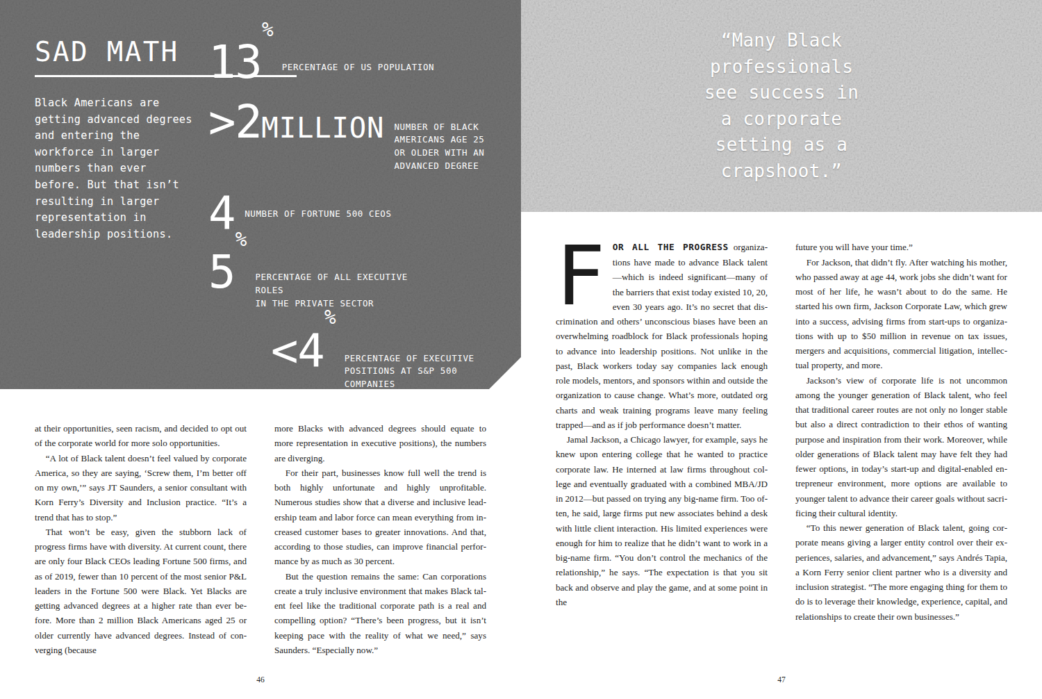SAD MATH
Black Americans are getting advanced degrees and entering the workforce in larger numbers than ever before. But that isn’t resulting in larger representation in leadership positions.
13%
PERCENTAGE OF US POPULATION
>2MILLION
NUMBER OF BLACK AMERICANS AGE 25
OR OLDER WITH AN ADVANCED DEGREE
4
NUMBER OF FORTUNE 500 CEOS
5%
PERCENTAGE OF ALL EXECUTIVE ROLES
IN THE PRIVATE SECTOR
<4%
PERCENTAGE OF EXECUTIVE
POSITIONS AT S&P 500 COMPANIES
at their opportunities, seen racism, and decided to opt out of the corporate world for more solo opportunities.
“A lot of Black talent doesn’t feel valued by corporate America, so they are saying, ‘Screw them, I’m better off on my own,’” says JT Saunders, a senior consultant with Korn Ferry’s Diversity and Inclusion practice. “It’s a trend that has to stop.”
That won’t be easy, given the stubborn lack of progress firms have with diversity. At current count, there are only four Black CEOs leading Fortune 500 firms, and as of 2019, fewer than 10 percent of the most senior P&L leaders in the Fortune 500 were Black. Yet Blacks are getting advanced degrees at a higher rate than ever before. More than 2 million Black Americans aged 25 or older currently have advanced degrees. Instead of converging (because
more Blacks with advanced degrees should equate to more representation in executive positions), the numbers are diverging.
For their part, businesses know full well the trend is both highly unfortunate and highly unprofitable. Numerous studies show that a diverse and inclusive leadership team and labor force can mean everything from increased customer bases to greater innovations. And that, according to those studies, can improve financial performance by as much as 30 percent.
But the question remains the same: Can corporations create a truly inclusive environment that makes Black talent feel like the traditional corporate path is a real and compelling option? “There’s been progress, but it isn’t keeping pace with the reality of what we need,” says Saunders. “Especially now.”
46
“Many Black
professionals
see success in
a corporate
setting as a
crapshoot.”
FOR ALL THE PROGRESS organizations have made to advance Black talent—which is indeed significant—many of the barriers that exist today existed 10, 20, even 30 years ago. It’s no secret that discrimination and others’ unconscious biases have been an overwhelming roadblock for Black professionals hoping to advance into leadership positions. Not unlike in the past, Black workers today say companies lack enough role models, mentors, and sponsors within and outside the organization to cause change. What’s more, outdated org charts and weak training programs leave many feeling trapped—and as if job performance doesn’t matter.
Jamal Jackson, a Chicago lawyer, for example, says he knew upon entering college that he wanted to practice corporate law. He interned at law firms throughout college and eventually graduated with a combined MBA/JD in 2012—but passed on trying any big-name firm. Too often, he said, large firms put new associates behind a desk with little client interaction. His limited experiences were enough for him to realize that he didn’t want to work in a big-name firm. “You don’t control the mechanics of the relationship,” he says. “The expectation is that you sit back and observe and play the game, and at some point in the
future you will have your time.”
For Jackson, that didn’t fly. After watching his mother, who passed away at age 44, work jobs she didn’t want for most of her life, he wasn’t about to do the same. He started his own firm, Jackson Corporate Law, which grew into a success, advising firms from start-ups to organizations with up to $50 million in revenue on tax issues, mergers and acquisitions, commercial litigation, intellectual property, and more.
Jackson’s view of corporate life is not uncommon among the younger generation of Black talent, who feel that traditional career routes are not only no longer stable but also a direct contradiction to their ethos of wanting purpose and inspiration from their work. Moreover, while older generations of Black talent may have felt they had fewer options, in today’s start-up and digital-enabled entrepreneur environment, more options are available to younger talent to advance their career goals without sacrificing their cultural identity.
“To this newer generation of Black talent, going corporate means giving a larger entity control over their experiences, salaries, and advancement,” says Andrés Tapia, a Korn Ferry senior client partner who is a diversity and inclusion strategist. “The more engaging thing for them to do is to leverage their knowledge, experience, capital, and relationships to create their own businesses.”
47